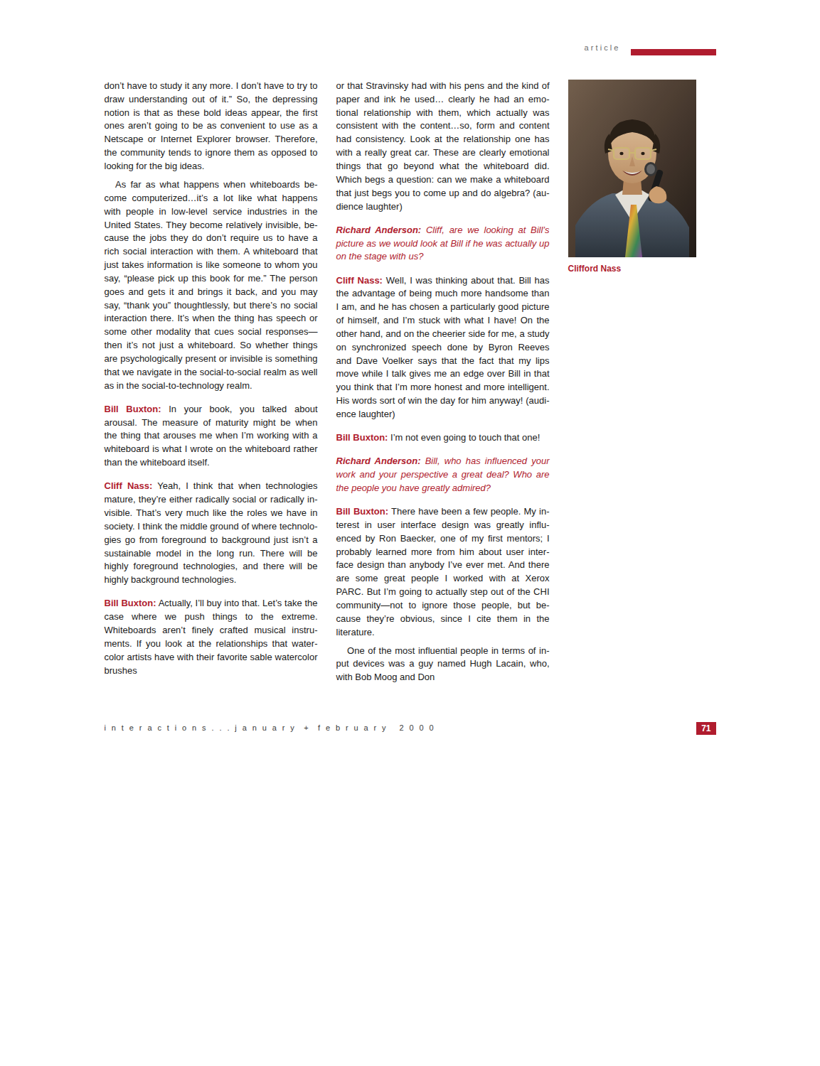article
don’t have to study it any more. I don’t have to try to draw understanding out of it.” So, the depressing notion is that as these bold ideas appear, the first ones aren’t going to be as convenient to use as a Netscape or Internet Explorer browser. Therefore, the community tends to ignore them as opposed to looking for the big ideas.
As far as what happens when whiteboards become computerized…it’s a lot like what happens with people in low-level service industries in the United States. They become relatively invisible, because the jobs they do don’t require us to have a rich social interaction with them. A whiteboard that just takes information is like someone to whom you say, “please pick up this book for me.” The person goes and gets it and brings it back, and you may say, “thank you” thoughtlessly, but there’s no social interaction there. It’s when the thing has speech or some other modality that cues social responses—then it’s not just a whiteboard. So whether things are psychologically present or invisible is something that we navigate in the social-to-social realm as well as in the social-to-technology realm.
Bill Buxton: In your book, you talked about arousal. The measure of maturity might be when the thing that arouses me when I’m working with a whiteboard is what I wrote on the whiteboard rather than the whiteboard itself.
Cliff Nass: Yeah, I think that when technologies mature, they’re either radically social or radically invisible. That’s very much like the roles we have in society. I think the middle ground of where technologies go from foreground to background just isn’t a sustainable model in the long run. There will be highly foreground technologies, and there will be highly background technologies.
Bill Buxton: Actually, I’ll buy into that. Let’s take the case where we push things to the extreme. Whiteboards aren’t finely crafted musical instruments. If you look at the relationships that watercolor artists have with their favorite sable watercolor brushes
or that Stravinsky had with his pens and the kind of paper and ink he used… clearly he had an emotional relationship with them, which actually was consistent with the content…so, form and content had consistency. Look at the relationship one has with a really great car. These are clearly emotional things that go beyond what the whiteboard did. Which begs a question: can we make a whiteboard that just begs you to come up and do algebra? (audience laughter)
Richard Anderson: Cliff, are we looking at Bill’s picture as we would look at Bill if he was actually up on the stage with us?
Cliff Nass: Well, I was thinking about that. Bill has the advantage of being much more handsome than I am, and he has chosen a particularly good picture of himself, and I’m stuck with what I have! On the other hand, and on the cheerier side for me, a study on synchronized speech done by Byron Reeves and Dave Voelker says that the fact that my lips move while I talk gives me an edge over Bill in that you think that I’m more honest and more intelligent. His words sort of win the day for him anyway! (audience laughter)
Bill Buxton: I’m not even going to touch that one!
Richard Anderson: Bill, who has influenced your work and your perspective a great deal? Who are the people you have greatly admired?
Bill Buxton: There have been a few people. My interest in user interface design was greatly influenced by Ron Baecker, one of my first mentors; I probably learned more from him about user interface design than anybody I’ve ever met. And there are some great people I worked with at Xerox PARC. But I’m going to actually step out of the CHI community—not to ignore those people, but because they’re obvious, since I cite them in the literature.
One of the most influential people in terms of input devices was a guy named Hugh Lacain, who, with Bob Moog and Don
Clifford Nass
i n t e r a c t i o n s . . . j a n u a r y + f e b r u a r y 2 0 0 0 71